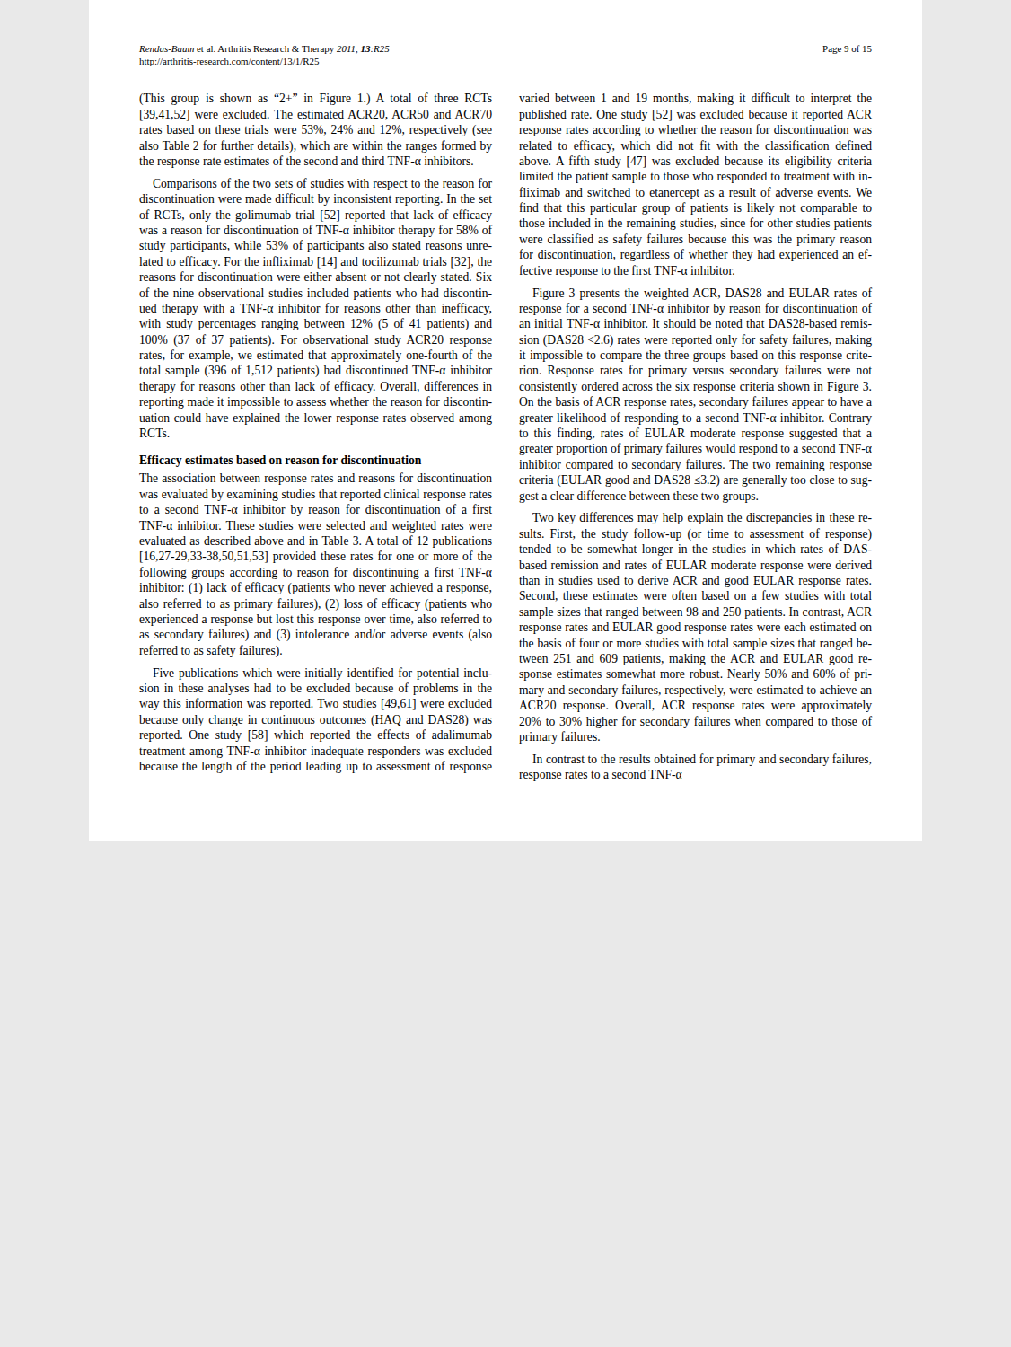Rendas-Baum et al. Arthritis Research & Therapy 2011, 13:R25
http://arthritis-research.com/content/13/1/R25
Page 9 of 15
(This group is shown as “2+” in Figure 1.) A total of three RCTs [39,41,52] were excluded. The estimated ACR20, ACR50 and ACR70 rates based on these trials were 53%, 24% and 12%, respectively (see also Table 2 for further details), which are within the ranges formed by the response rate estimates of the second and third TNF-α inhibitors.
Comparisons of the two sets of studies with respect to the reason for discontinuation were made difficult by inconsistent reporting. In the set of RCTs, only the golimumab trial [52] reported that lack of efficacy was a reason for discontinuation of TNF-α inhibitor therapy for 58% of study participants, while 53% of participants also stated reasons unrelated to efficacy. For the infliximab [14] and tocilizumab trials [32], the reasons for discontinuation were either absent or not clearly stated. Six of the nine observational studies included patients who had discontinued therapy with a TNF-α inhibitor for reasons other than inefficacy, with study percentages ranging between 12% (5 of 41 patients) and 100% (37 of 37 patients). For observational study ACR20 response rates, for example, we estimated that approximately one-fourth of the total sample (396 of 1,512 patients) had discontinued TNF-α inhibitor therapy for reasons other than lack of efficacy. Overall, differences in reporting made it impossible to assess whether the reason for discontinuation could have explained the lower response rates observed among RCTs.
Efficacy estimates based on reason for discontinuation
The association between response rates and reasons for discontinuation was evaluated by examining studies that reported clinical response rates to a second TNF-α inhibitor by reason for discontinuation of a first TNF-α inhibitor. These studies were selected and weighted rates were evaluated as described above and in Table 3. A total of 12 publications [16,27-29,33-38,50,51,53] provided these rates for one or more of the following groups according to reason for discontinuing a first TNF-α inhibitor: (1) lack of efficacy (patients who never achieved a response, also referred to as primary failures), (2) loss of efficacy (patients who experienced a response but lost this response over time, also referred to as secondary failures) and (3) intolerance and/or adverse events (also referred to as safety failures).
Five publications which were initially identified for potential inclusion in these analyses had to be excluded because of problems in the way this information was reported. Two studies [49,61] were excluded because only change in continuous outcomes (HAQ and DAS28) was reported. One study [58] which reported the effects of adalimumab treatment among TNF-α inhibitor inadequate responders was excluded because the length of the period leading up to assessment of response varied between 1 and 19 months, making it difficult to interpret the published rate. One study [52] was excluded because it reported ACR response rates according to whether the reason for discontinuation was related to efficacy, which did not fit with the classification defined above. A fifth study [47] was excluded because its eligibility criteria limited the patient sample to those who responded to treatment with infliximab and switched to etanercept as a result of adverse events. We find that this particular group of patients is likely not comparable to those included in the remaining studies, since for other studies patients were classified as safety failures because this was the primary reason for discontinuation, regardless of whether they had experienced an effective response to the first TNF-α inhibitor.
Figure 3 presents the weighted ACR, DAS28 and EULAR rates of response for a second TNF-α inhibitor by reason for discontinuation of an initial TNF-α inhibitor. It should be noted that DAS28-based remission (DAS28 <2.6) rates were reported only for safety failures, making it impossible to compare the three groups based on this response criterion. Response rates for primary versus secondary failures were not consistently ordered across the six response criteria shown in Figure 3. On the basis of ACR response rates, secondary failures appear to have a greater likelihood of responding to a second TNF-α inhibitor. Contrary to this finding, rates of EULAR moderate response suggested that a greater proportion of primary failures would respond to a second TNF-α inhibitor compared to secondary failures. The two remaining response criteria (EULAR good and DAS28 ≤3.2) are generally too close to suggest a clear difference between these two groups.
Two key differences may help explain the discrepancies in these results. First, the study follow-up (or time to assessment of response) tended to be somewhat longer in the studies in which rates of DAS-based remission and rates of EULAR moderate response were derived than in studies used to derive ACR and good EULAR response rates. Second, these estimates were often based on a few studies with total sample sizes that ranged between 98 and 250 patients. In contrast, ACR response rates and EULAR good response rates were each estimated on the basis of four or more studies with total sample sizes that ranged between 251 and 609 patients, making the ACR and EULAR good response estimates somewhat more robust. Nearly 50% and 60% of primary and secondary failures, respectively, were estimated to achieve an ACR20 response. Overall, ACR response rates were approximately 20% to 30% higher for secondary failures when compared to those of primary failures.
In contrast to the results obtained for primary and secondary failures, response rates to a second TNF-α